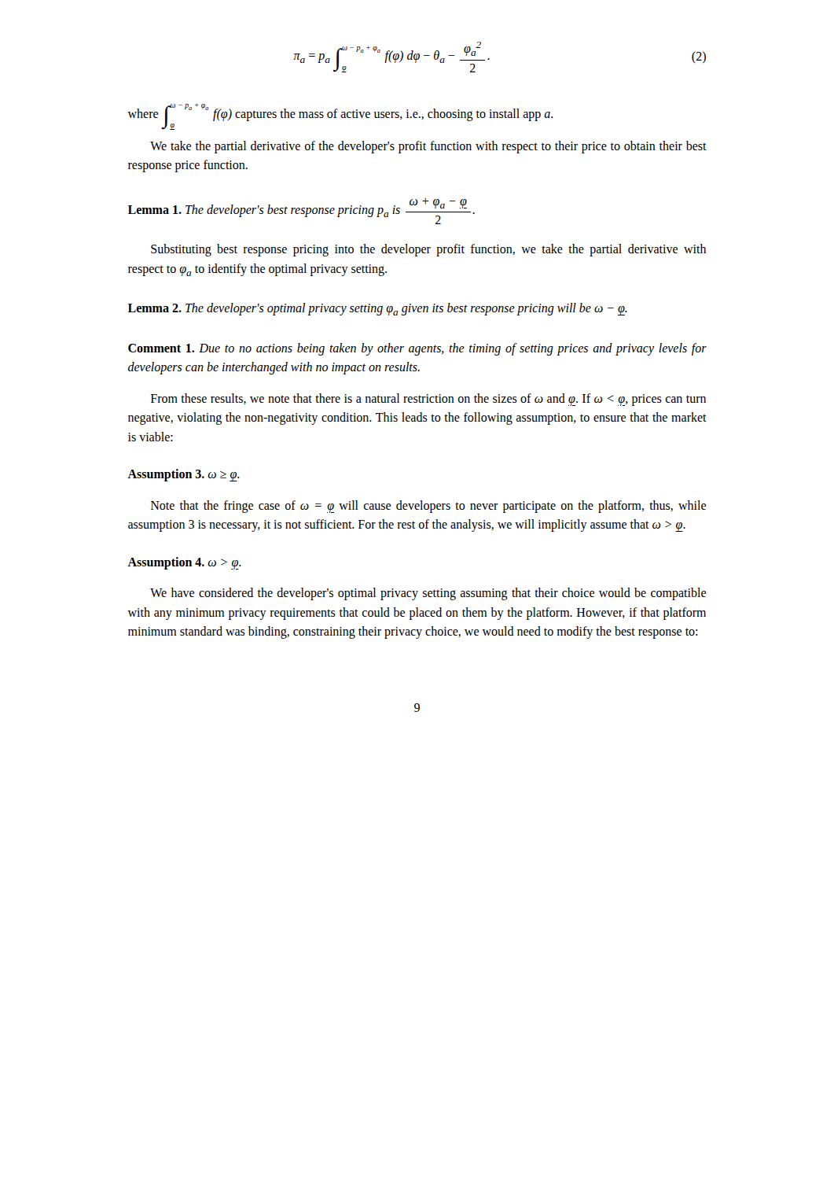πa = pa ∫ω − pa + φa φ f(φ) dφ − θa − φa22.
(2)
where ∫ω − pa + φa φ f(φ) captures the mass of active users, i.e., choosing to install app a.
We take the partial derivative of the developer's profit function with respect to their price to obtain their best response price function.
Lemma 1. The developer's best response pricing pa is ω + φa − φ 2.
Substituting best response pricing into the developer profit function, we take the partial derivative with respect to φa to identify the optimal privacy setting.
Lemma 2. The developer's optimal privacy setting φa given its best response pricing will be ω − φ.
Comment 1. Due to no actions being taken by other agents, the timing of setting prices and privacy levels for developers can be interchanged with no impact on results.
From these results, we note that there is a natural restriction on the sizes of ω and φ. If ω < φ, prices can turn negative, violating the non-negativity condition. This leads to the following assumption, to ensure that the market is viable:
Assumption 3. ω ≥ φ.
Note that the fringe case of ω = φ will cause developers to never participate on the platform, thus, while assumption 3 is necessary, it is not sufficient. For the rest of the analysis, we will implicitly assume that ω > φ.
Assumption 4. ω > φ.
We have considered the developer's optimal privacy setting assuming that their choice would be compatible with any minimum privacy requirements that could be placed on them by the platform. However, if that platform minimum standard was binding, constraining their privacy choice, we would need to modify the best response to:
9